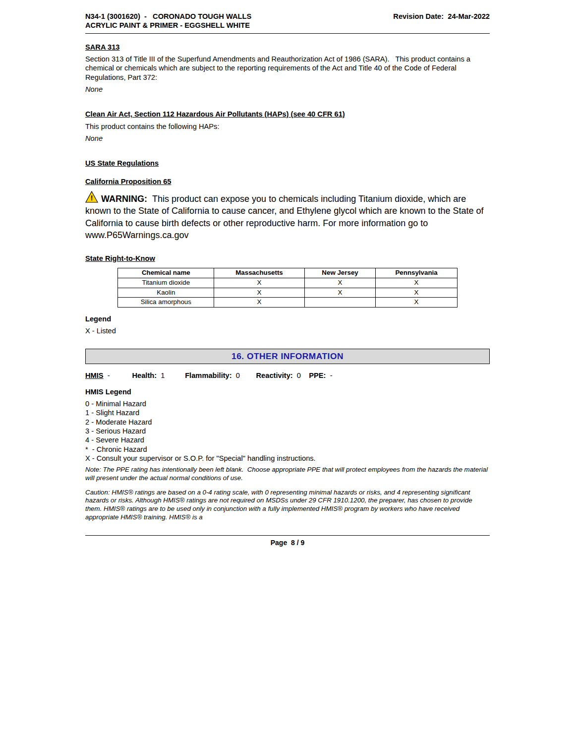N34-1 (3001620) - CORONADO TOUGH WALLS
ACRYLIC PAINT & PRIMER - EGGSHELL WHITE
Revision Date: 24-Mar-2022
SARA 313
Section 313 of Title III of the Superfund Amendments and Reauthorization Act of 1986 (SARA). This product contains a chemical or chemicals which are subject to the reporting requirements of the Act and Title 40 of the Code of Federal Regulations, Part 372:
None
Clean Air Act, Section 112 Hazardous Air Pollutants (HAPs) (see 40 CFR 61)
This product contains the following HAPs:
None
US State Regulations
California Proposition 65
! WARNING: This product can expose you to chemicals including Titanium dioxide, which are known to the State of California to cause cancer, and Ethylene glycol which are known to the State of California to cause birth defects or other reproductive harm. For more information go to www.P65Warnings.ca.gov
State Right-to-Know
| Chemical name | Massachusetts | New Jersey | Pennsylvania |
| --- | --- | --- | --- |
| Titanium dioxide | X | X | X |
| Kaolin | X | X | X |
| Silica amorphous | X | | X |
Legend
X - Listed
16. OTHER INFORMATION
HMIS - Health: 1 Flammability: 0 Reactivity: 0 PPE: -
HMIS Legend
0 - Minimal Hazard
1 - Slight Hazard
2 - Moderate Hazard
3 - Serious Hazard
4 - Severe Hazard
* - Chronic Hazard
X - Consult your supervisor or S.O.P. for "Special" handling instructions.
Note: The PPE rating has intentionally been left blank. Choose appropriate PPE that will protect employees from the hazards the material will present under the actual normal conditions of use.
Caution: HMIS® ratings are based on a 0-4 rating scale, with 0 representing minimal hazards or risks, and 4 representing significant hazards or risks. Although HMIS® ratings are not required on MSDSs under 29 CFR 1910.1200, the preparer, has chosen to provide them. HMIS® ratings are to be used only in conjunction with a fully implemented HMIS® program by workers who have received appropriate HMIS® training. HMIS® is a
Page 8 / 9